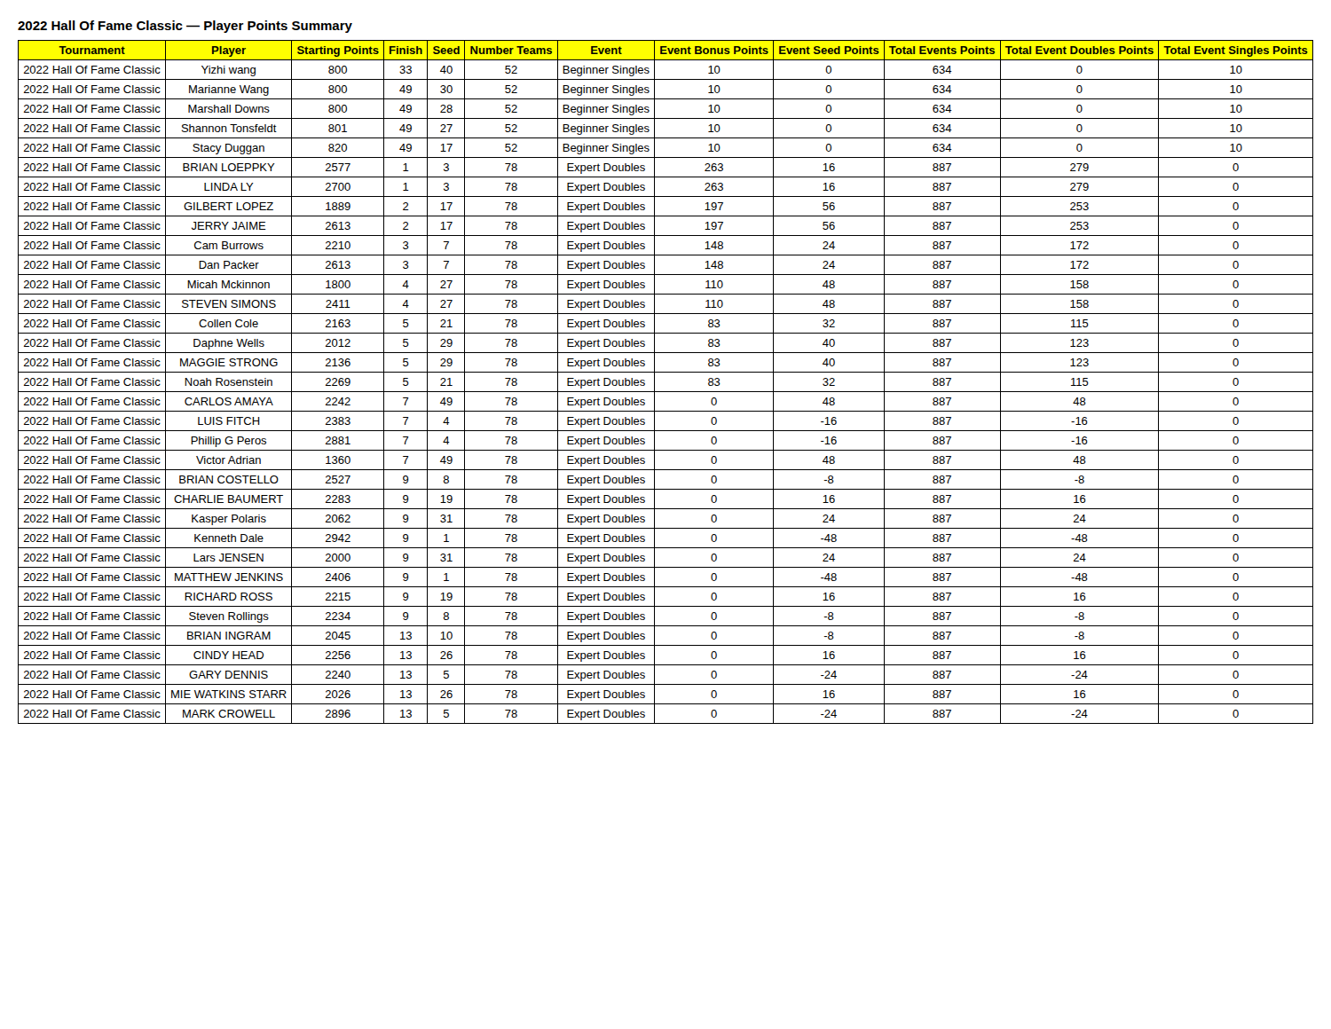2022 Hall Of Fame Classic — Player Points Summary
| Tournament | Player | Starting Points | Finish | Seed | Number Teams | Event | Event Bonus Points | Event Seed Points | Total Events Points | Total Event Doubles Points | Total Event Singles Points |
| --- | --- | --- | --- | --- | --- | --- | --- | --- | --- | --- | --- |
| 2022 Hall Of Fame Classic | Yizhi wang | 800 | 33 | 40 | 52 | Beginner Singles | 10 | 0 | 634 | 0 | 10 |
| 2022 Hall Of Fame Classic | Marianne Wang | 800 | 49 | 30 | 52 | Beginner Singles | 10 | 0 | 634 | 0 | 10 |
| 2022 Hall Of Fame Classic | Marshall Downs | 800 | 49 | 28 | 52 | Beginner Singles | 10 | 0 | 634 | 0 | 10 |
| 2022 Hall Of Fame Classic | Shannon Tonsfeldt | 801 | 49 | 27 | 52 | Beginner Singles | 10 | 0 | 634 | 0 | 10 |
| 2022 Hall Of Fame Classic | Stacy Duggan | 820 | 49 | 17 | 52 | Beginner Singles | 10 | 0 | 634 | 0 | 10 |
| 2022 Hall Of Fame Classic | BRIAN LOEPPKY | 2577 | 1 | 3 | 78 | Expert Doubles | 263 | 16 | 887 | 279 | 0 |
| 2022 Hall Of Fame Classic | LINDA LY | 2700 | 1 | 3 | 78 | Expert Doubles | 263 | 16 | 887 | 279 | 0 |
| 2022 Hall Of Fame Classic | GILBERT LOPEZ | 1889 | 2 | 17 | 78 | Expert Doubles | 197 | 56 | 887 | 253 | 0 |
| 2022 Hall Of Fame Classic | JERRY JAIME | 2613 | 2 | 17 | 78 | Expert Doubles | 197 | 56 | 887 | 253 | 0 |
| 2022 Hall Of Fame Classic | Cam Burrows | 2210 | 3 | 7 | 78 | Expert Doubles | 148 | 24 | 887 | 172 | 0 |
| 2022 Hall Of Fame Classic | Dan Packer | 2613 | 3 | 7 | 78 | Expert Doubles | 148 | 24 | 887 | 172 | 0 |
| 2022 Hall Of Fame Classic | Micah Mckinnon | 1800 | 4 | 27 | 78 | Expert Doubles | 110 | 48 | 887 | 158 | 0 |
| 2022 Hall Of Fame Classic | STEVEN SIMONS | 2411 | 4 | 27 | 78 | Expert Doubles | 110 | 48 | 887 | 158 | 0 |
| 2022 Hall Of Fame Classic | Collen Cole | 2163 | 5 | 21 | 78 | Expert Doubles | 83 | 32 | 887 | 115 | 0 |
| 2022 Hall Of Fame Classic | Daphne Wells | 2012 | 5 | 29 | 78 | Expert Doubles | 83 | 40 | 887 | 123 | 0 |
| 2022 Hall Of Fame Classic | MAGGIE STRONG | 2136 | 5 | 29 | 78 | Expert Doubles | 83 | 40 | 887 | 123 | 0 |
| 2022 Hall Of Fame Classic | Noah Rosenstein | 2269 | 5 | 21 | 78 | Expert Doubles | 83 | 32 | 887 | 115 | 0 |
| 2022 Hall Of Fame Classic | CARLOS AMAYA | 2242 | 7 | 49 | 78 | Expert Doubles | 0 | 48 | 887 | 48 | 0 |
| 2022 Hall Of Fame Classic | LUIS FITCH | 2383 | 7 | 4 | 78 | Expert Doubles | 0 | -16 | 887 | -16 | 0 |
| 2022 Hall Of Fame Classic | Phillip G Peros | 2881 | 7 | 4 | 78 | Expert Doubles | 0 | -16 | 887 | -16 | 0 |
| 2022 Hall Of Fame Classic | Victor Adrian | 1360 | 7 | 49 | 78 | Expert Doubles | 0 | 48 | 887 | 48 | 0 |
| 2022 Hall Of Fame Classic | BRIAN COSTELLO | 2527 | 9 | 8 | 78 | Expert Doubles | 0 | -8 | 887 | -8 | 0 |
| 2022 Hall Of Fame Classic | CHARLIE BAUMERT | 2283 | 9 | 19 | 78 | Expert Doubles | 0 | 16 | 887 | 16 | 0 |
| 2022 Hall Of Fame Classic | Kasper Polaris | 2062 | 9 | 31 | 78 | Expert Doubles | 0 | 24 | 887 | 24 | 0 |
| 2022 Hall Of Fame Classic | Kenneth Dale | 2942 | 9 | 1 | 78 | Expert Doubles | 0 | -48 | 887 | -48 | 0 |
| 2022 Hall Of Fame Classic | Lars JENSEN | 2000 | 9 | 31 | 78 | Expert Doubles | 0 | 24 | 887 | 24 | 0 |
| 2022 Hall Of Fame Classic | MATTHEW JENKINS | 2406 | 9 | 1 | 78 | Expert Doubles | 0 | -48 | 887 | -48 | 0 |
| 2022 Hall Of Fame Classic | RICHARD ROSS | 2215 | 9 | 19 | 78 | Expert Doubles | 0 | 16 | 887 | 16 | 0 |
| 2022 Hall Of Fame Classic | Steven Rollings | 2234 | 9 | 8 | 78 | Expert Doubles | 0 | -8 | 887 | -8 | 0 |
| 2022 Hall Of Fame Classic | BRIAN INGRAM | 2045 | 13 | 10 | 78 | Expert Doubles | 0 | -8 | 887 | -8 | 0 |
| 2022 Hall Of Fame Classic | CINDY HEAD | 2256 | 13 | 26 | 78 | Expert Doubles | 0 | 16 | 887 | 16 | 0 |
| 2022 Hall Of Fame Classic | GARY DENNIS | 2240 | 13 | 5 | 78 | Expert Doubles | 0 | -24 | 887 | -24 | 0 |
| 2022 Hall Of Fame Classic | MIE WATKINS STARR | 2026 | 13 | 26 | 78 | Expert Doubles | 0 | 16 | 887 | 16 | 0 |
| 2022 Hall Of Fame Classic | MARK CROWELL | 2896 | 13 | 5 | 78 | Expert Doubles | 0 | -24 | 887 | -24 | 0 |